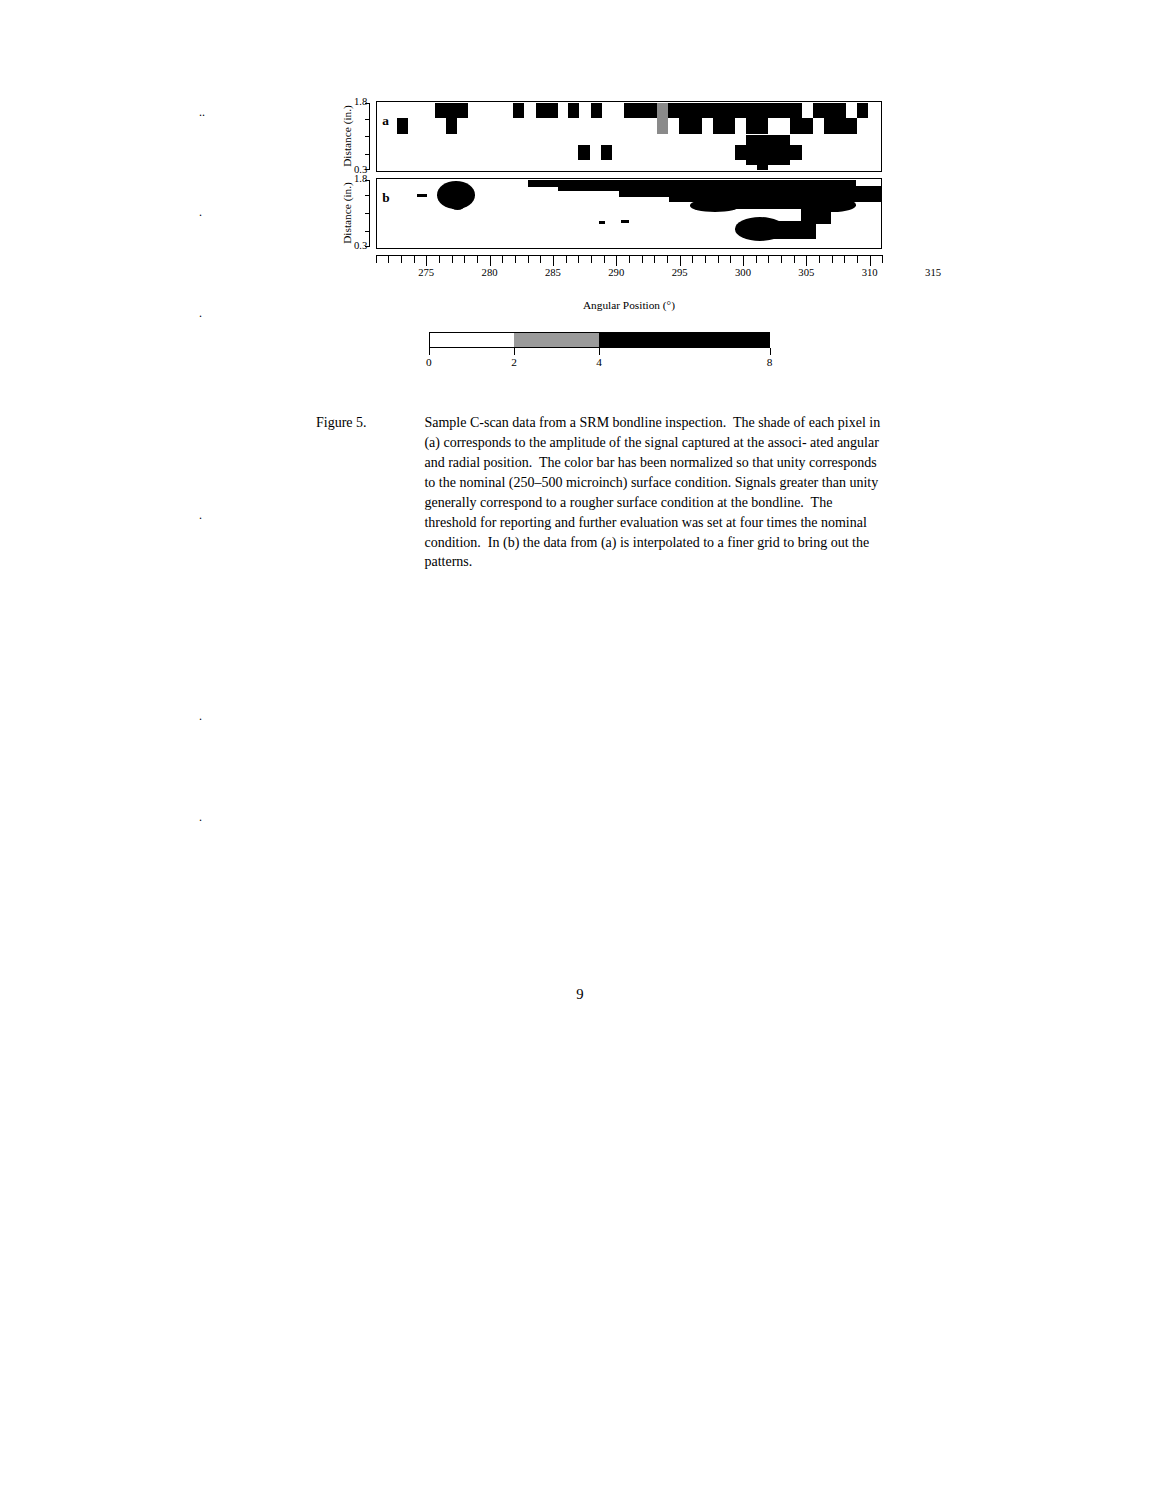.. . . . . .
Distance (in.)
1.8 0.3
a
Distance (in.)
1.8 0.3
b
275 280 285 290 295 300 305 310 315
Angular Position (°)
0 2 4 8
Figure 5.
Sample C-scan data from a SRM bondline inspection. The shade of each pixel in (a) corresponds to the amplitude of the signal captured at the associ- ated angular and radial position. The color bar has been normalized so that unity corresponds to the nominal (250–500 microinch) surface condition. Signals greater than unity generally correspond to a rougher surface condition at the bondline. The threshold for reporting and further evaluation was set at four times the nominal condition. In (b) the data from (a) is interpolated to a finer grid to bring out the patterns.
9